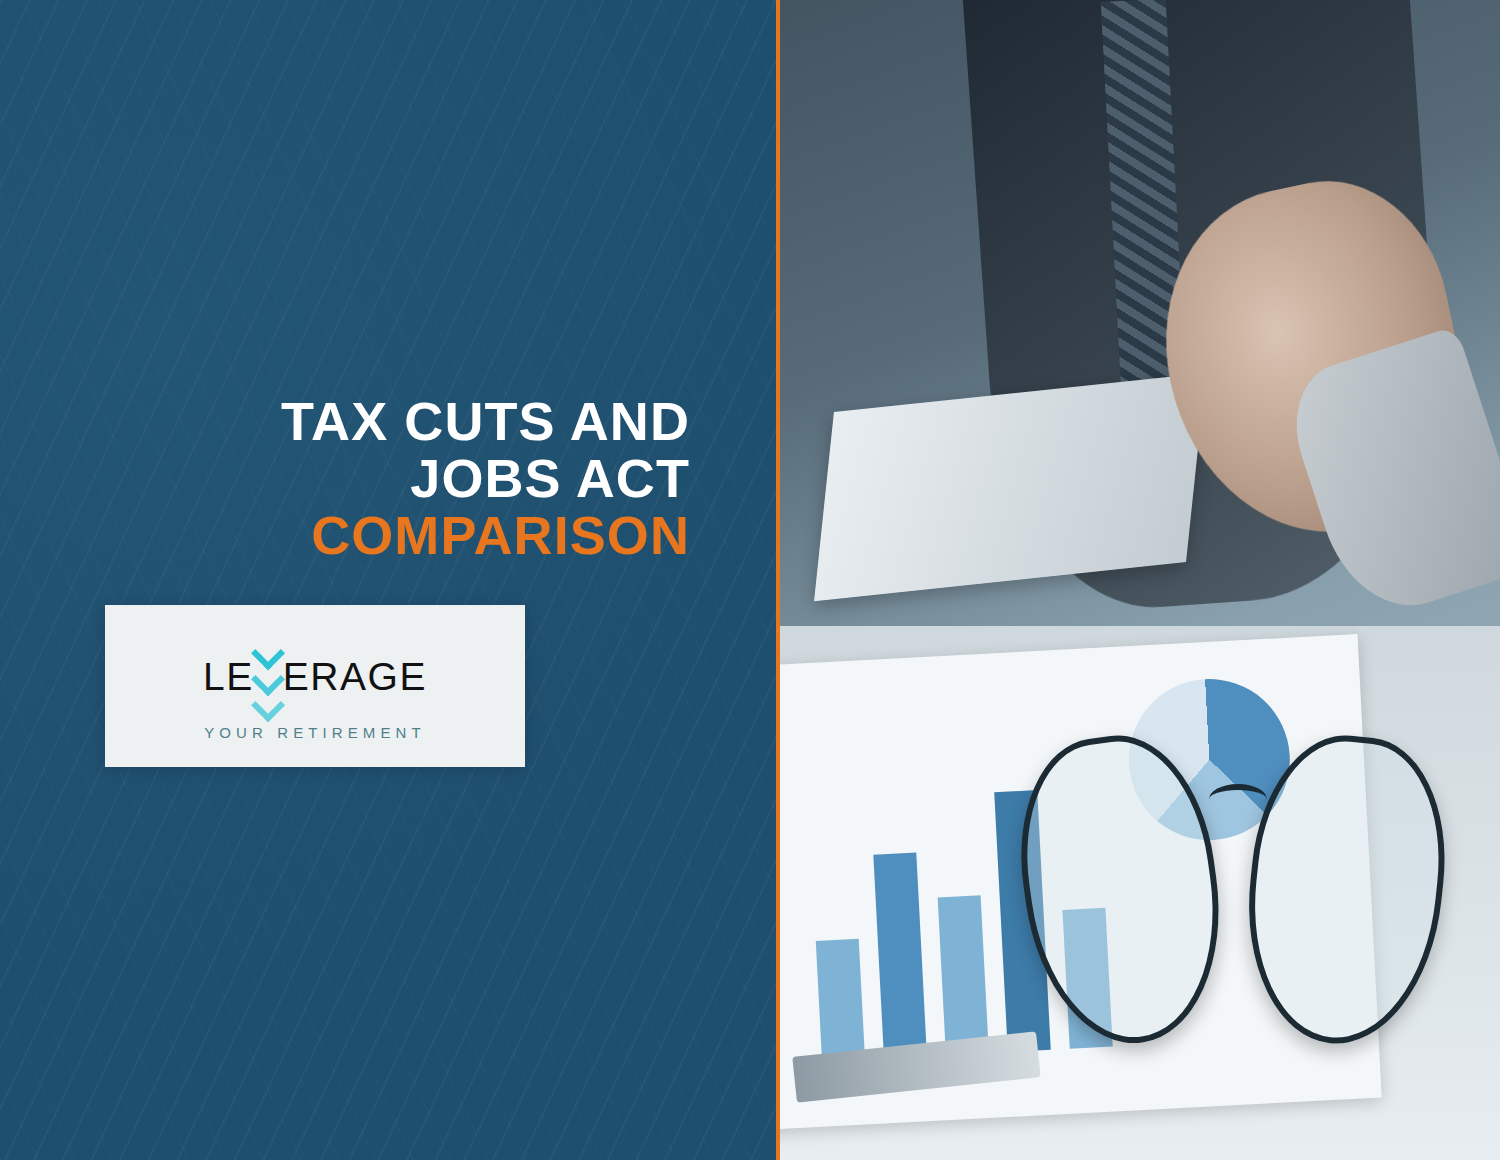Tax Cuts and
Jobs Act
Comparison
LE ERAGE
Your Retirement